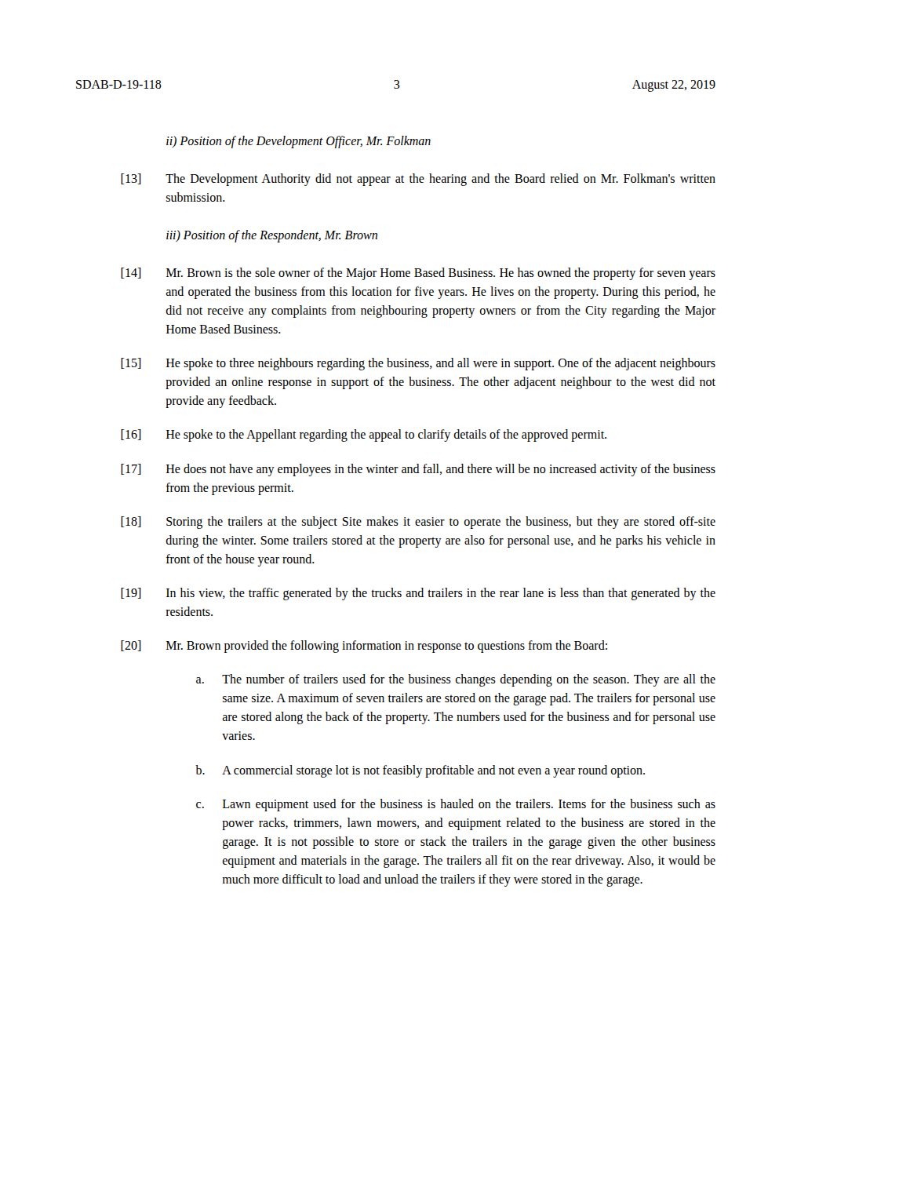SDAB-D-19-118
3
August 22, 2019
ii) Position of the Development Officer, Mr. Folkman
[13]
The Development Authority did not appear at the hearing and the Board relied on Mr. Folkman's written submission.
iii) Position of the Respondent, Mr. Brown
[14]
Mr. Brown is the sole owner of the Major Home Based Business. He has owned the property for seven years and operated the business from this location for five years. He lives on the property. During this period, he did not receive any complaints from neighbouring property owners or from the City regarding the Major Home Based Business.
[15]
He spoke to three neighbours regarding the business, and all were in support. One of the adjacent neighbours provided an online response in support of the business. The other adjacent neighbour to the west did not provide any feedback.
[16]
He spoke to the Appellant regarding the appeal to clarify details of the approved permit.
[17]
He does not have any employees in the winter and fall, and there will be no increased activity of the business from the previous permit.
[18]
Storing the trailers at the subject Site makes it easier to operate the business, but they are stored off-site during the winter. Some trailers stored at the property are also for personal use, and he parks his vehicle in front of the house year round.
[19]
In his view, the traffic generated by the trucks and trailers in the rear lane is less than that generated by the residents.
[20]
Mr. Brown provided the following information in response to questions from the Board:
a.
The number of trailers used for the business changes depending on the season. They are all the same size. A maximum of seven trailers are stored on the garage pad. The trailers for personal use are stored along the back of the property. The numbers used for the business and for personal use varies.
b.
A commercial storage lot is not feasibly profitable and not even a year round option.
c.
Lawn equipment used for the business is hauled on the trailers. Items for the business such as power racks, trimmers, lawn mowers, and equipment related to the business are stored in the garage. It is not possible to store or stack the trailers in the garage given the other business equipment and materials in the garage. The trailers all fit on the rear driveway. Also, it would be much more difficult to load and unload the trailers if they were stored in the garage.